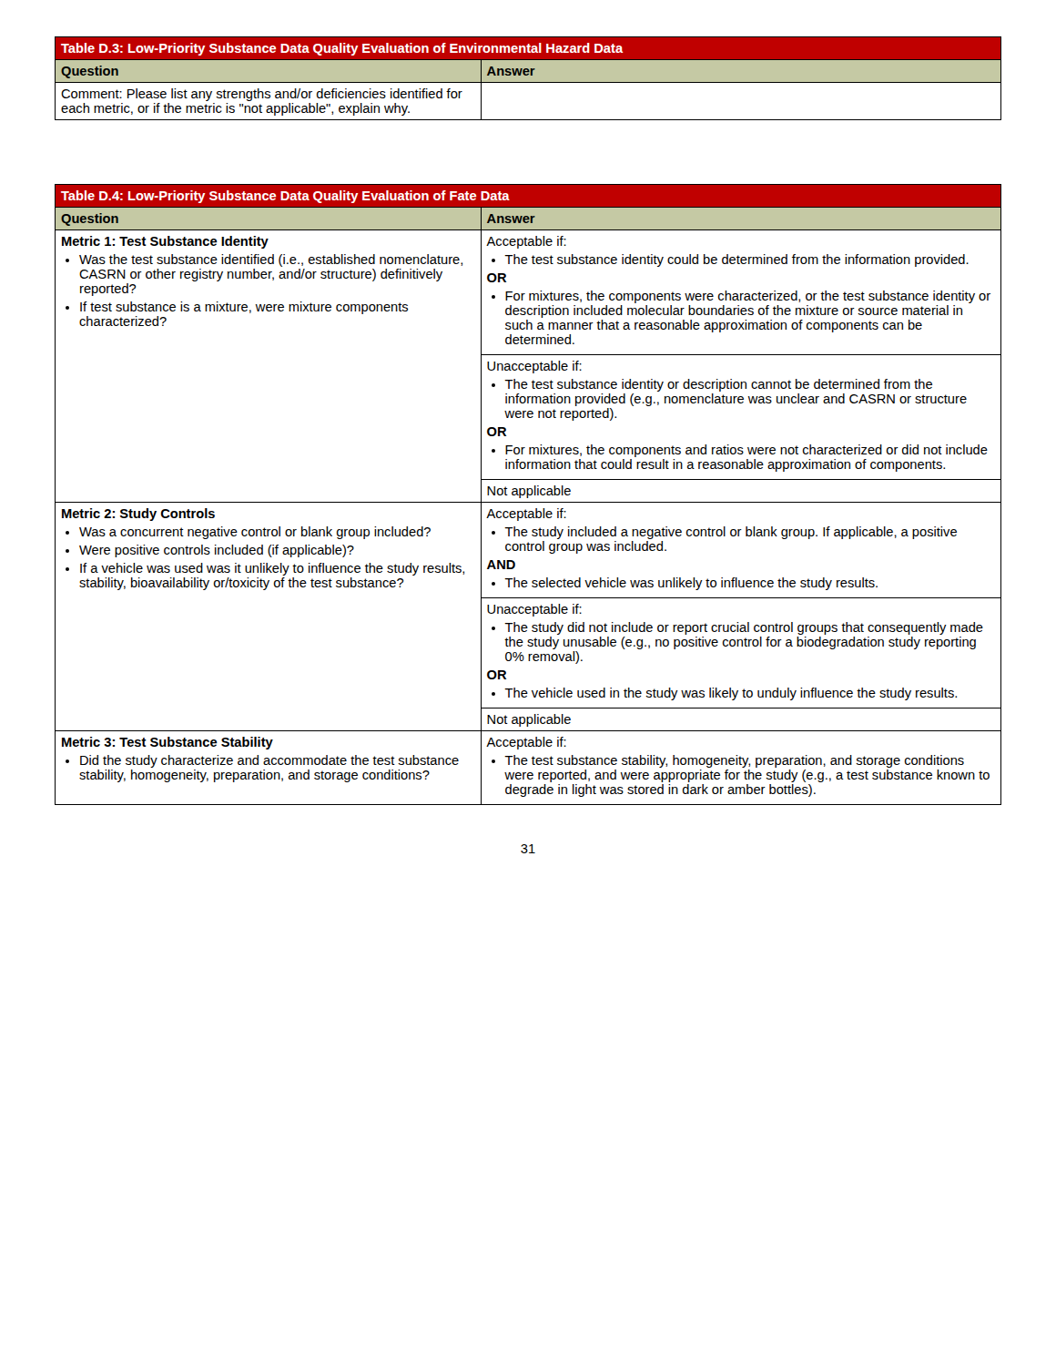Table D.3: Low-Priority Substance Data Quality Evaluation of Environmental Hazard Data
| Question | Answer |
| --- | --- |
| Comment: Please list any strengths and/or deficiencies identified for each metric, or if the metric is "not applicable", explain why. | |
Table D.4: Low-Priority Substance Data Quality Evaluation of Fate Data
| Question | Answer |
| --- | --- |
| Metric 1: Test Substance Identity Was the test substance identified (i.e., established nomenclature, CASRN or other registry number, and/or structure) definitively reported? If test substance is a mixture, were mixture components characterized? | Acceptable if: The test substance identity could be determined from the information provided. OR For mixtures, the components were characterized, or the test substance identity or description included molecular boundaries of the mixture or source material in such a manner that a reasonable approximation of components can be determined. |
| Unacceptable if: The test substance identity or description cannot be determined from the information provided (e.g., nomenclature was unclear and CASRN or structure were not reported). OR For mixtures, the components and ratios were not characterized or did not include information that could result in a reasonable approximation of components. |
| Not applicable |
| Metric 2: Study Controls Was a concurrent negative control or blank group included? Were positive controls included (if applicable)? If a vehicle was used was it unlikely to influence the study results, stability, bioavailability or/toxicity of the test substance? | Acceptable if: The study included a negative control or blank group. If applicable, a positive control group was included. AND The selected vehicle was unlikely to influence the study results. |
| Unacceptable if: The study did not include or report crucial control groups that consequently made the study unusable (e.g., no positive control for a biodegradation study reporting 0% removal). OR The vehicle used in the study was likely to unduly influence the study results. |
| Not applicable |
| Metric 3: Test Substance Stability Did the study characterize and accommodate the test substance stability, homogeneity, preparation, and storage conditions? | Acceptable if: The test substance stability, homogeneity, preparation, and storage conditions were reported, and were appropriate for the study (e.g., a test substance known to degrade in light was stored in dark or amber bottles). |
31